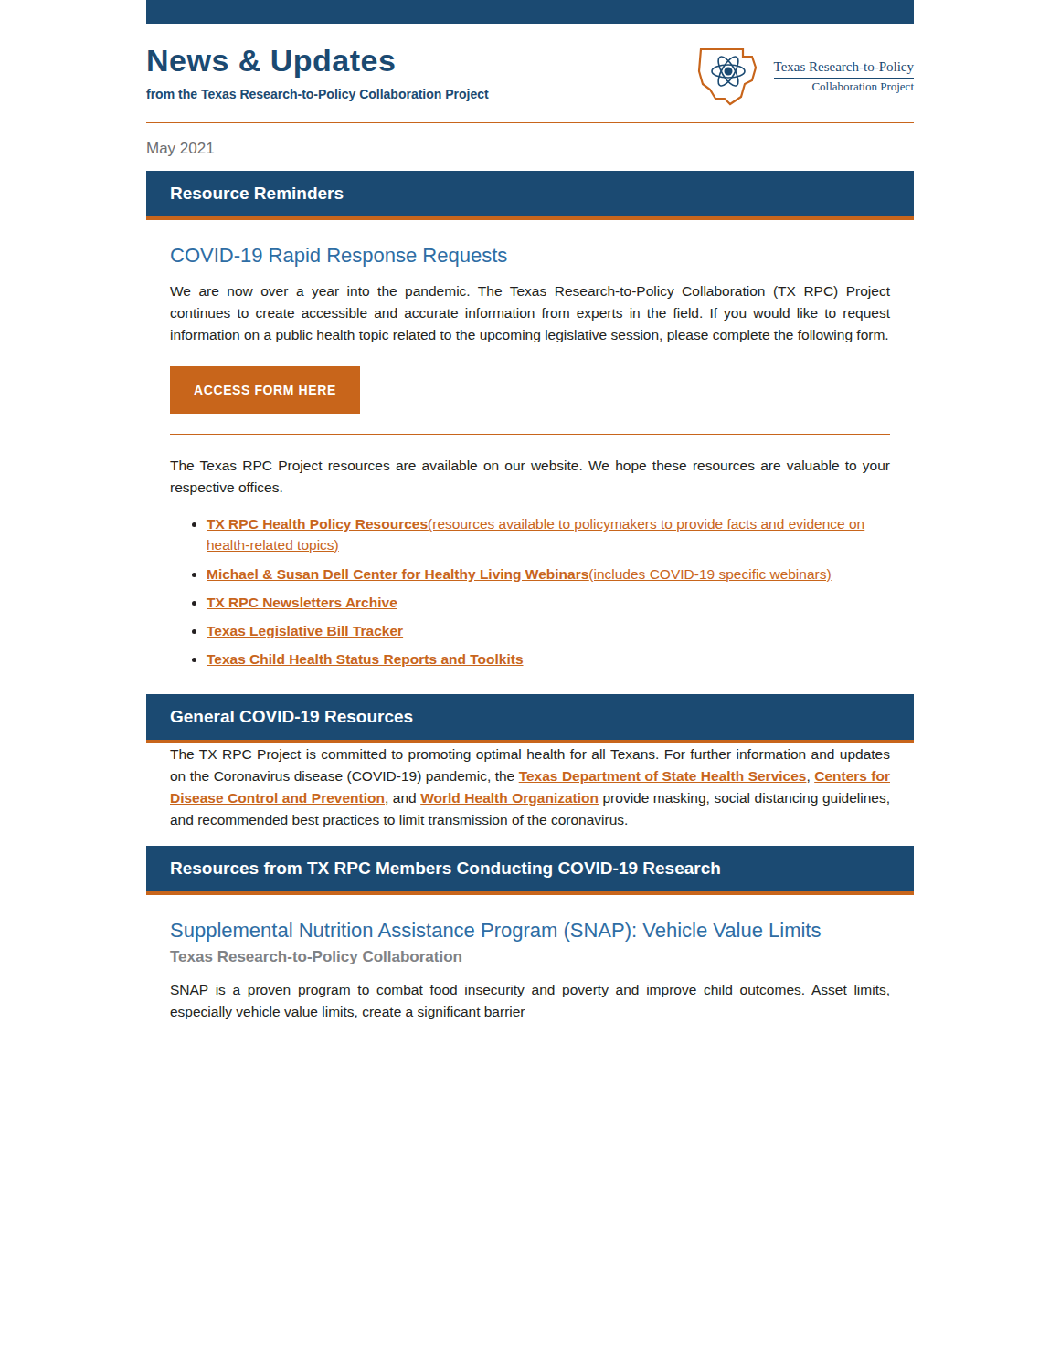News & Updates
from the Texas Research-to-Policy Collaboration Project
Texas Research-to-Policy
Collaboration Project
May 2021
Resource Reminders
COVID-19 Rapid Response Requests
We are now over a year into the pandemic. The Texas Research-to-Policy Collaboration (TX RPC) Project continues to create accessible and accurate information from experts in the field. If you would like to request information on a public health topic related to the upcoming legislative session, please complete the following form.
ACCESS FORM HERE
The Texas RPC Project resources are available on our website. We hope these resources are valuable to your respective offices.
TX RPC Health Policy Resources(resources available to policymakers to provide facts and evidence on health-related topics)
Michael & Susan Dell Center for Healthy Living Webinars(includes COVID-19 specific webinars)
TX RPC Newsletters Archive
Texas Legislative Bill Tracker
Texas Child Health Status Reports and Toolkits
General COVID-19 Resources
The TX RPC Project is committed to promoting optimal health for all Texans. For further information and updates on the Coronavirus disease (COVID-19) pandemic, the Texas Department of State Health Services, Centers for Disease Control and Prevention, and World Health Organization provide masking, social distancing guidelines, and recommended best practices to limit transmission of the coronavirus.
Resources from TX RPC Members Conducting COVID-19 Research
Supplemental Nutrition Assistance Program (SNAP): Vehicle Value Limits
Texas Research-to-Policy Collaboration
SNAP is a proven program to combat food insecurity and poverty and improve child outcomes. Asset limits, especially vehicle value limits, create a significant barrier